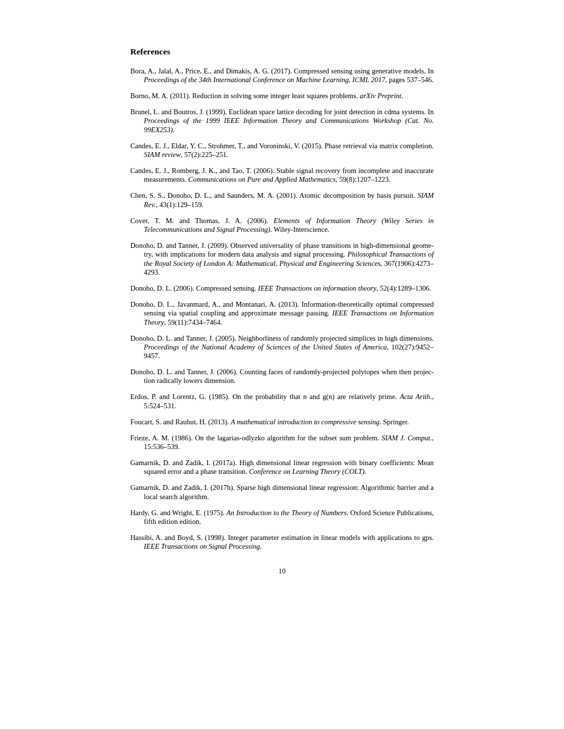References
Bora, A., Jalal, A., Price, E., and Dimakis, A. G. (2017). Compressed sensing using generative models. In Proceedings of the 34th International Conference on Machine Learning, ICML 2017, pages 537–546.
Borno, M. A. (2011). Reduction in solving some integer least squares problems. arXiv Preprint.
Brunel, L. and Boutros, J. (1999). Euclidean space lattice decoding for joint detection in cdma systems. In Proceedings of the 1999 IEEE Information Theory and Communications Workshop (Cat. No. 99EX253).
Candes, E. J., Eldar, Y. C., Strohmer, T., and Voroninski, V. (2015). Phase retrieval via matrix completion. SIAM review, 57(2):225–251.
Candes, E. J., Romberg, J. K., and Tao, T. (2006). Stable signal recovery from incomplete and inaccurate measurements. Communications on Pure and Applied Mathematics, 59(8):1207–1223.
Chen, S. S., Donoho, D. L., and Saunders, M. A. (2001). Atomic decomposition by basis pursuit. SIAM Rev., 43(1):129–159.
Cover, T. M. and Thomas, J. A. (2006). Elements of Information Theory (Wiley Series in Telecommunications and Signal Processing). Wiley-Interscience.
Donoho, D. and Tanner, J. (2009). Observed universality of phase transitions in high-dimensional geometry, with implications for modern data analysis and signal processing. Philosophical Transactions of the Royal Society of London A: Mathematical, Physical and Engineering Sciences, 367(1906):4273–4293.
Donoho, D. L. (2006). Compressed sensing. IEEE Transactions on information theory, 52(4):1289–1306.
Donoho, D. L., Javanmard, A., and Montanari, A. (2013). Information-theoretically optimal compressed sensing via spatial coupling and approximate message passing. IEEE Transactions on Information Theory, 59(11):7434–7464.
Donoho, D. L. and Tanner, J. (2005). Neighborliness of randomly projected simplices in high dimensions. Proceedings of the National Academy of Sciences of the United States of America, 102(27):9452–9457.
Donoho, D. L. and Tanner, J. (2006). Counting faces of randomly-projected polytopes when then projection radically lowers dimension.
Erdos, P. and Lorentz, G. (1985). On the probability that n and g(n) are relatively prime. Acta Arith., 5:524–531.
Foucart, S. and Rauhut, H. (2013). A mathematical introduction to compressive sensing. Springer.
Frieze, A. M. (1986). On the lagarias-odlyzko algorithm for the subset sum problem. SIAM J. Comput., 15:536–539.
Gamarnik, D. and Zadik, I. (2017a). High dimensional linear regression with binary coefficients: Mean squared error and a phase transition. Conference on Learning Theory (COLT).
Gamarnik, D. and Zadik, I. (2017b). Sparse high dimensional linear regression: Algorithmic barrier and a local search algorithm.
Hardy, G. and Wright, E. (1975). An Introduction to the Theory of Numbers. Oxford Science Publications, fifth edition edition.
Hassibi, A. and Boyd, S. (1998). Integer parameter estimation in linear models with applications to gps. IEEE Transactions on Signal Processing.
10